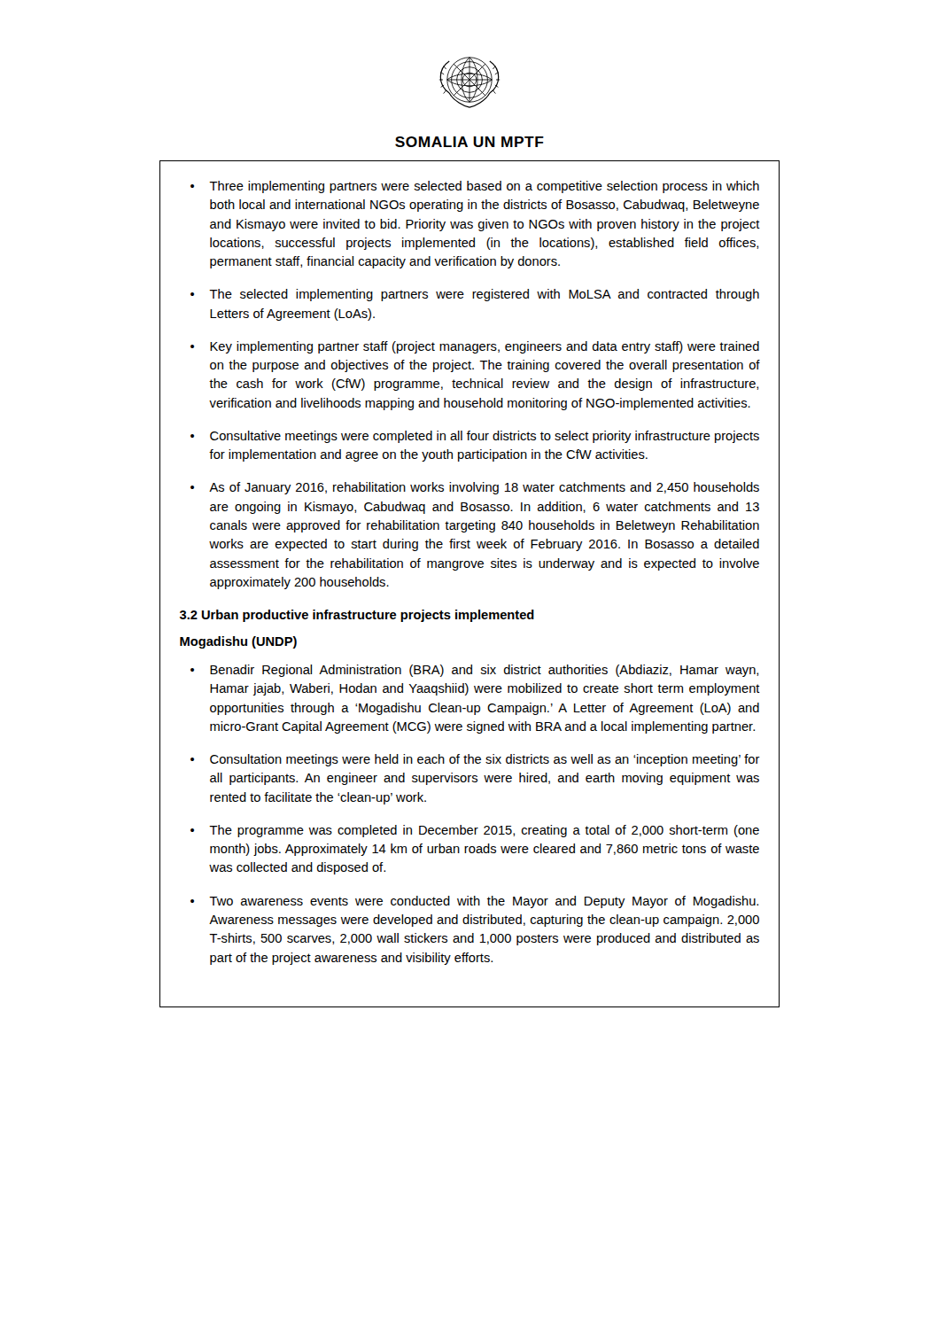SOMALIA UN MPTF
Three implementing partners were selected based on a competitive selection process in which both local and international NGOs operating in the districts of Bosasso, Cabudwaq, Beletweyne and Kismayo were invited to bid. Priority was given to NGOs with proven history in the project locations, successful projects implemented (in the locations), established field offices, permanent staff, financial capacity and verification by donors.
The selected implementing partners were registered with MoLSA and contracted through Letters of Agreement (LoAs).
Key implementing partner staff (project managers, engineers and data entry staff) were trained on the purpose and objectives of the project. The training covered the overall presentation of the cash for work (CfW) programme, technical review and the design of infrastructure, verification and livelihoods mapping and household monitoring of NGO-implemented activities.
Consultative meetings were completed in all four districts to select priority infrastructure projects for implementation and agree on the youth participation in the CfW activities.
As of January 2016, rehabilitation works involving 18 water catchments and 2,450 households are ongoing in Kismayo, Cabudwaq and Bosasso. In addition, 6 water catchments and 13 canals were approved for rehabilitation targeting 840 households in Beletweyn Rehabilitation works are expected to start during the first week of February 2016. In Bosasso a detailed assessment for the rehabilitation of mangrove sites is underway and is expected to involve approximately 200 households.
3.2 Urban productive infrastructure projects implemented
Mogadishu (UNDP)
Benadir Regional Administration (BRA) and six district authorities (Abdiaziz, Hamar wayn, Hamar jajab, Waberi, Hodan and Yaaqshiid) were mobilized to create short term employment opportunities through a ‘Mogadishu Clean-up Campaign.’ A Letter of Agreement (LoA) and micro-Grant Capital Agreement (MCG) were signed with BRA and a local implementing partner.
Consultation meetings were held in each of the six districts as well as an ‘inception meeting’ for all participants. An engineer and supervisors were hired, and earth moving equipment was rented to facilitate the ‘clean-up’ work.
The programme was completed in December 2015, creating a total of 2,000 short-term (one month) jobs. Approximately 14 km of urban roads were cleared and 7,860 metric tons of waste was collected and disposed of.
Two awareness events were conducted with the Mayor and Deputy Mayor of Mogadishu. Awareness messages were developed and distributed, capturing the clean-up campaign. 2,000 T-shirts, 500 scarves, 2,000 wall stickers and 1,000 posters were produced and distributed as part of the project awareness and visibility efforts.